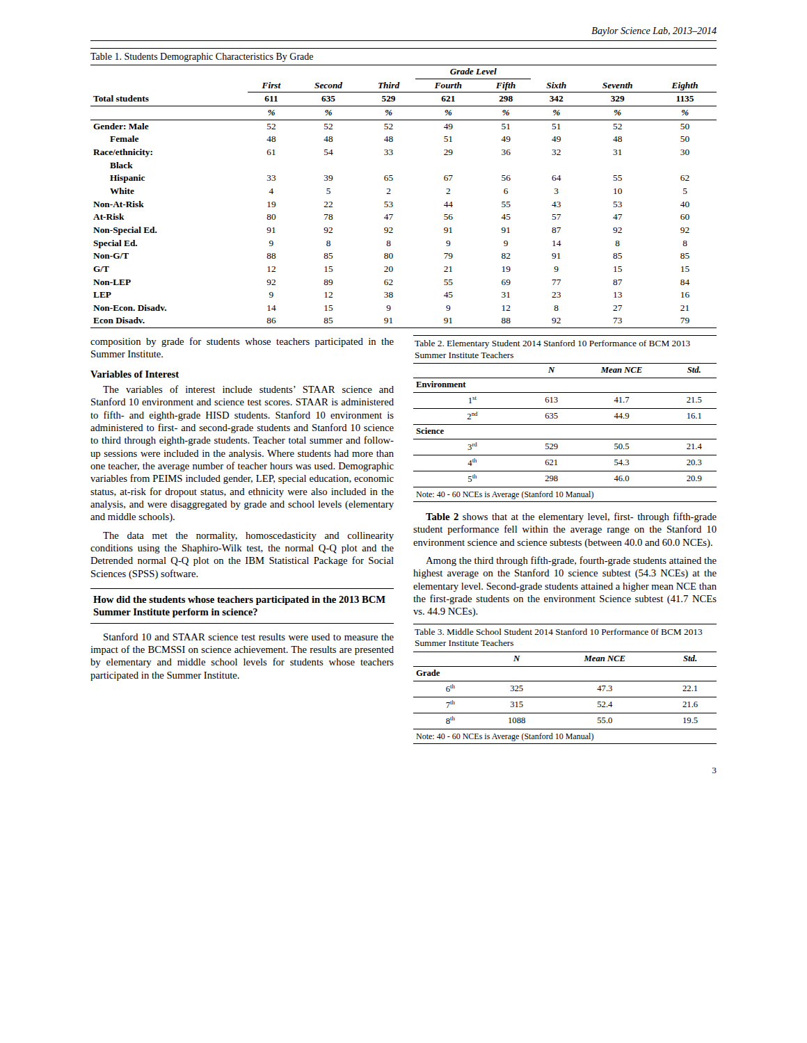Baylor Science Lab, 2013–2014
Table 1. Students Demographic Characteristics By Grade
| | | | Grade Level | | | |
| --- | --- | --- | --- | --- | --- | --- |
| | First | Second | Third | Fourth | Fifth | Sixth | Seventh | Eighth |
| Total students | 611 | 635 | 529 | 621 | 298 | 342 | 329 | 1135 |
| | % | % | % | % | % | % | % | % |
| Gender: Male | 52 | 52 | 52 | 49 | 51 | 51 | 52 | 50 |
| Female | 48 | 48 | 48 | 51 | 49 | 49 | 48 | 50 |
| Race/ethnicity: | 61 | 54 | 33 | 29 | 36 | 32 | 31 | 30 |
| Black | | | | | | | | |
| Hispanic | 33 | 39 | 65 | 67 | 56 | 64 | 55 | 62 |
| White | 4 | 5 | 2 | 2 | 6 | 3 | 10 | 5 |
| Non-At-Risk | 19 | 22 | 53 | 44 | 55 | 43 | 53 | 40 |
| At-Risk | 80 | 78 | 47 | 56 | 45 | 57 | 47 | 60 |
| Non-Special Ed. | 91 | 92 | 92 | 91 | 91 | 87 | 92 | 92 |
| Special Ed. | 9 | 8 | 8 | 9 | 9 | 14 | 8 | 8 |
| Non-G/T | 88 | 85 | 80 | 79 | 82 | 91 | 85 | 85 |
| G/T | 12 | 15 | 20 | 21 | 19 | 9 | 15 | 15 |
| Non-LEP | 92 | 89 | 62 | 55 | 69 | 77 | 87 | 84 |
| LEP | 9 | 12 | 38 | 45 | 31 | 23 | 13 | 16 |
| Non-Econ. Disadv. | 14 | 15 | 9 | 9 | 12 | 8 | 27 | 21 |
| Econ Disadv. | 86 | 85 | 91 | 91 | 88 | 92 | 73 | 79 |
composition by grade for students whose teachers participated in the Summer Institute.
Variables of Interest
The variables of interest include students’ STAAR science and Stanford 10 environment and science test scores. STAAR is administered to fifth- and eighth-grade HISD students. Stanford 10 environment is administered to first- and second-grade students and Stanford 10 science to third through eighth-grade students. Teacher total summer and follow-up sessions were included in the analysis. Where students had more than one teacher, the average number of teacher hours was used. Demographic variables from PEIMS included gender, LEP, special education, economic status, at-risk for dropout status, and ethnicity were also included in the analysis, and were disaggregated by grade and school levels (elementary and middle schools).
The data met the normality, homoscedasticity and collinearity conditions using the Shaphiro-Wilk test, the normal Q-Q plot and the Detrended normal Q-Q plot on the IBM Statistical Package for Social Sciences (SPSS) software.
How did the students whose teachers participated in the 2013 BCM Summer Institute perform in science?
Stanford 10 and STAAR science test results were used to measure the impact of the BCMSSI on science achievement. The results are presented by elementary and middle school levels for students whose teachers participated in the Summer Institute.
Table 2. Elementary Student 2014 Stanford 10 Performance of BCM 2013 Summer Institute Teachers
| | N | Mean NCE | Std. |
| --- | --- | --- | --- |
| Environment | | | |
| 1 st | 613 | 41.7 | 21.5 |
| 2 nd | 635 | 44.9 | 16.1 |
| Science | | | |
| 3 rd | 529 | 50.5 | 21.4 |
| 4 th | 621 | 54.3 | 20.3 |
| 5 th | 298 | 46.0 | 20.9 |
| Note: 40 - 60 NCEs is Average (Stanford 10 Manual) |
Table 2 shows that at the elementary level, first- through fifth-grade student performance fell within the average range on the Stanford 10 environment science and science subtests (between 40.0 and 60.0 NCEs).
Among the third through fifth-grade, fourth-grade students attained the highest average on the Stanford 10 science subtest (54.3 NCEs) at the elementary level. Second-grade students attained a higher mean NCE than the first-grade students on the environment Science subtest (41.7 NCEs vs. 44.9 NCEs).
Table 3. Middle School Student 2014 Stanford 10 Performance 0f BCM 2013 Summer Institute Teachers
| | N | Mean NCE | Std. |
| --- | --- | --- | --- |
| Grade | | | |
| 6 th | 325 | 47.3 | 22.1 |
| 7 th | 315 | 52.4 | 21.6 |
| 8 th | 1088 | 55.0 | 19.5 |
| Note: 40 - 60 NCEs is Average (Stanford 10 Manual) |
3